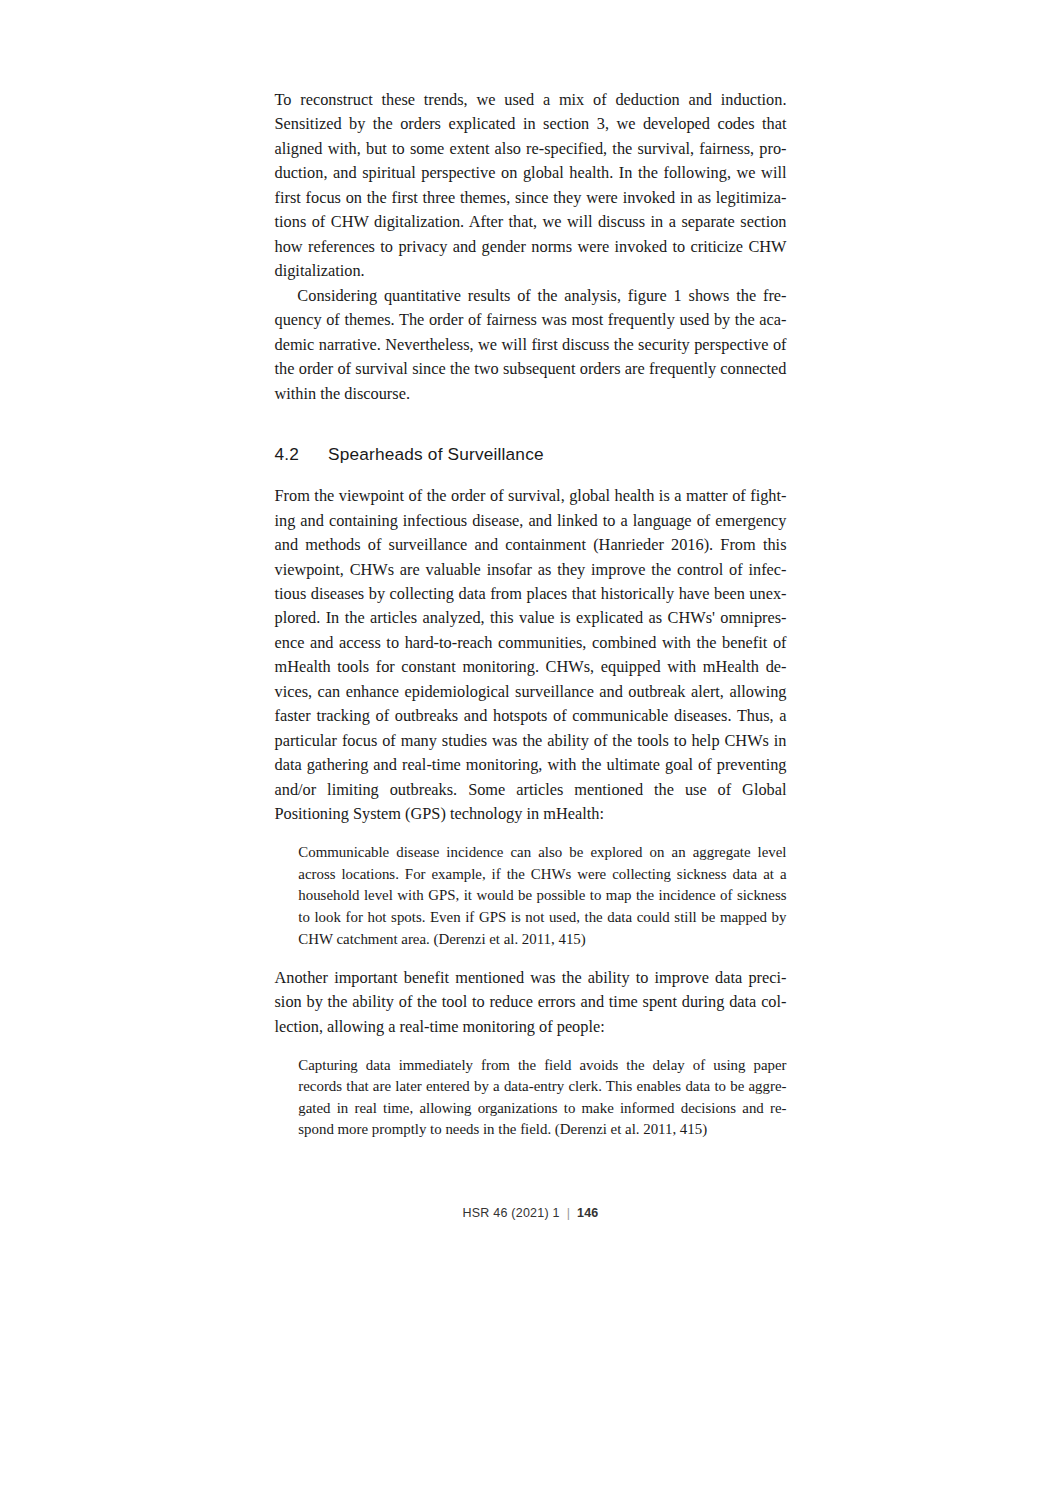To reconstruct these trends, we used a mix of deduction and induction. Sensitized by the orders explicated in section 3, we developed codes that aligned with, but to some extent also re-specified, the survival, fairness, production, and spiritual perspective on global health. In the following, we will first focus on the first three themes, since they were invoked in as legitimizations of CHW digitalization. After that, we will discuss in a separate section how references to privacy and gender norms were invoked to criticize CHW digitalization.
Considering quantitative results of the analysis, figure 1 shows the frequency of themes. The order of fairness was most frequently used by the academic narrative. Nevertheless, we will first discuss the security perspective of the order of survival since the two subsequent orders are frequently connected within the discourse.
4.2 Spearheads of Surveillance
From the viewpoint of the order of survival, global health is a matter of fighting and containing infectious disease, and linked to a language of emergency and methods of surveillance and containment (Hanrieder 2016). From this viewpoint, CHWs are valuable insofar as they improve the control of infectious diseases by collecting data from places that historically have been unexplored. In the articles analyzed, this value is explicated as CHWs' omnipresence and access to hard-to-reach communities, combined with the benefit of mHealth tools for constant monitoring. CHWs, equipped with mHealth devices, can enhance epidemiological surveillance and outbreak alert, allowing faster tracking of outbreaks and hotspots of communicable diseases. Thus, a particular focus of many studies was the ability of the tools to help CHWs in data gathering and real-time monitoring, with the ultimate goal of preventing and/or limiting outbreaks. Some articles mentioned the use of Global Positioning System (GPS) technology in mHealth:
Communicable disease incidence can also be explored on an aggregate level across locations. For example, if the CHWs were collecting sickness data at a household level with GPS, it would be possible to map the incidence of sickness to look for hot spots. Even if GPS is not used, the data could still be mapped by CHW catchment area. (Derenzi et al. 2011, 415)
Another important benefit mentioned was the ability to improve data precision by the ability of the tool to reduce errors and time spent during data collection, allowing a real-time monitoring of people:
Capturing data immediately from the field avoids the delay of using paper records that are later entered by a data-entry clerk. This enables data to be aggregated in real time, allowing organizations to make informed decisions and respond more promptly to needs in the field. (Derenzi et al. 2011, 415)
HSR 46 (2021) 1|146